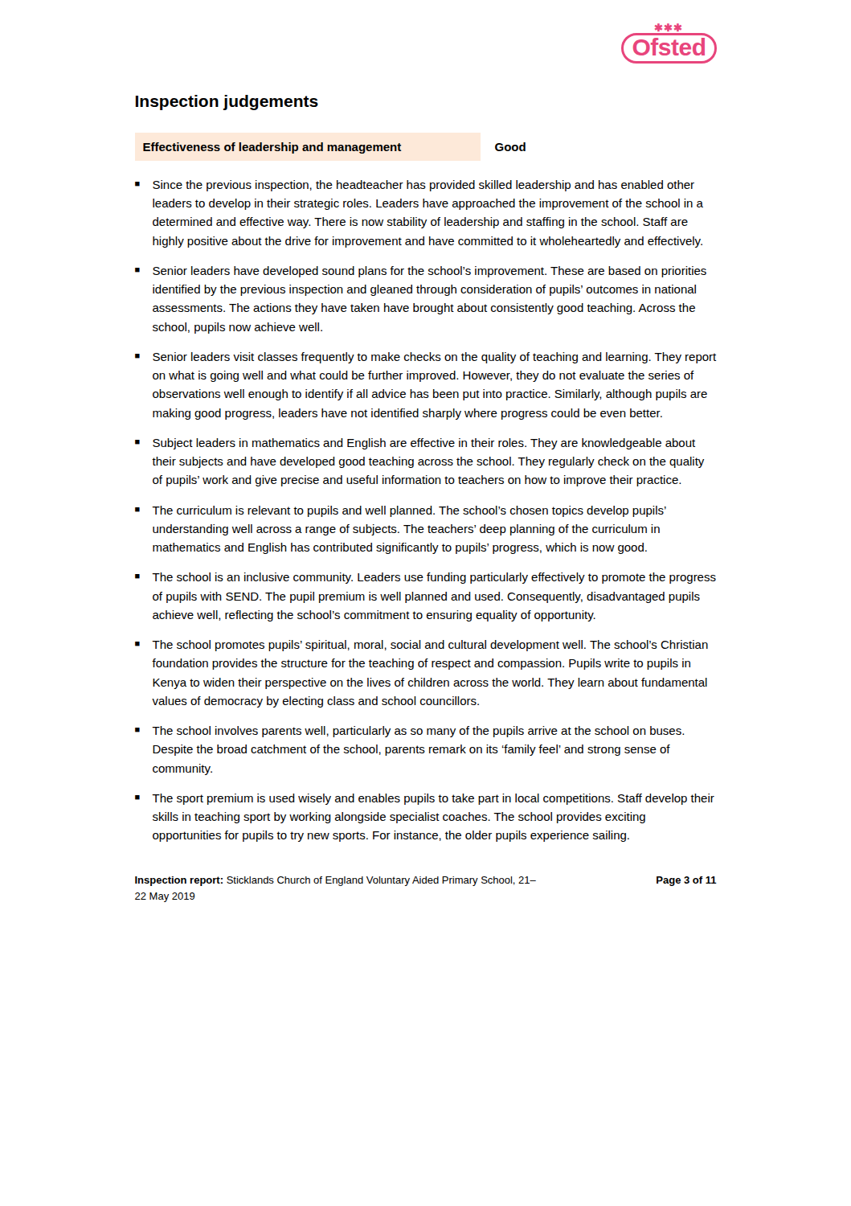✱✱✱
Ofsted
Inspection judgements
Effectiveness of leadership and management
Good
Since the previous inspection, the headteacher has provided skilled leadership and has enabled other leaders to develop in their strategic roles. Leaders have approached the improvement of the school in a determined and effective way. There is now stability of leadership and staffing in the school. Staff are highly positive about the drive for improvement and have committed to it wholeheartedly and effectively.
Senior leaders have developed sound plans for the school’s improvement. These are based on priorities identified by the previous inspection and gleaned through consideration of pupils’ outcomes in national assessments. The actions they have taken have brought about consistently good teaching. Across the school, pupils now achieve well.
Senior leaders visit classes frequently to make checks on the quality of teaching and learning. They report on what is going well and what could be further improved. However, they do not evaluate the series of observations well enough to identify if all advice has been put into practice. Similarly, although pupils are making good progress, leaders have not identified sharply where progress could be even better.
Subject leaders in mathematics and English are effective in their roles. They are knowledgeable about their subjects and have developed good teaching across the school. They regularly check on the quality of pupils’ work and give precise and useful information to teachers on how to improve their practice.
The curriculum is relevant to pupils and well planned. The school’s chosen topics develop pupils’ understanding well across a range of subjects. The teachers’ deep planning of the curriculum in mathematics and English has contributed significantly to pupils’ progress, which is now good.
The school is an inclusive community. Leaders use funding particularly effectively to promote the progress of pupils with SEND. The pupil premium is well planned and used. Consequently, disadvantaged pupils achieve well, reflecting the school’s commitment to ensuring equality of opportunity.
The school promotes pupils’ spiritual, moral, social and cultural development well. The school’s Christian foundation provides the structure for the teaching of respect and compassion. Pupils write to pupils in Kenya to widen their perspective on the lives of children across the world. They learn about fundamental values of democracy by electing class and school councillors.
The school involves parents well, particularly as so many of the pupils arrive at the school on buses. Despite the broad catchment of the school, parents remark on its ‘family feel’ and strong sense of community.
The sport premium is used wisely and enables pupils to take part in local competitions. Staff develop their skills in teaching sport by working alongside specialist coaches. The school provides exciting opportunities for pupils to try new sports. For instance, the older pupils experience sailing.
Inspection report: Sticklands Church of England Voluntary Aided Primary School, 21–22 May 2019
Page 3 of 11